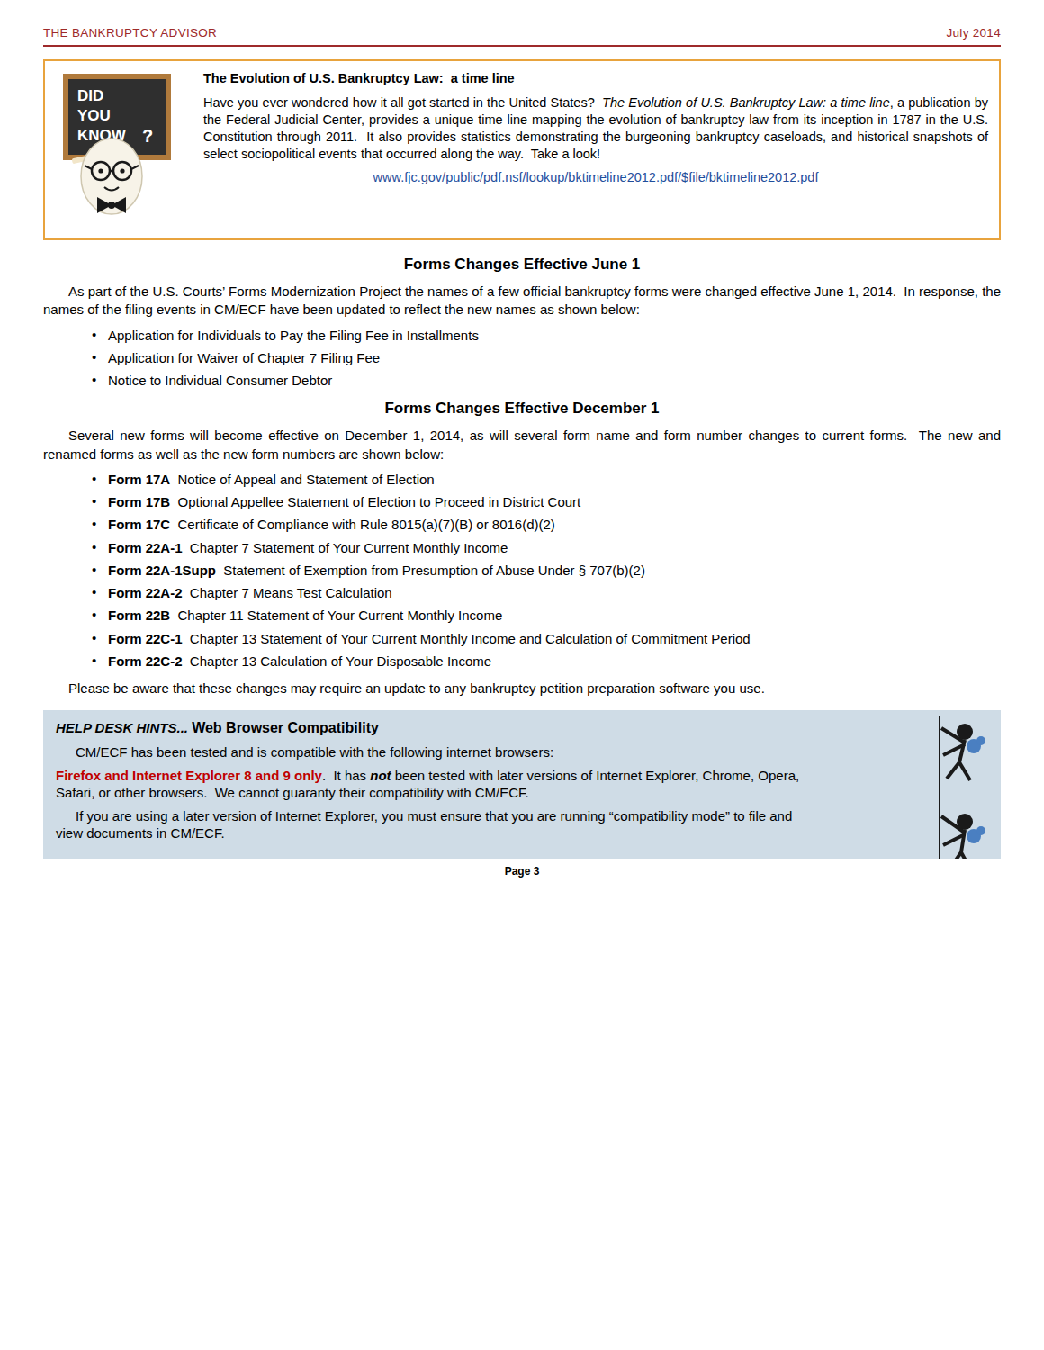THE BANKRUPTCY ADVISOR
July 2014
DID YOU KNOW ?
The Evolution of U.S. Bankruptcy Law: a time line
Have you ever wondered how it all got started in the United States? The Evolution of U.S. Bankruptcy Law: a time line, a publication by the Federal Judicial Center, provides a unique time line mapping the evolution of bankruptcy law from its inception in 1787 in the U.S. Constitution through 2011. It also provides statistics demonstrating the burgeoning bankruptcy caseloads, and historical snapshots of select sociopolitical events that occurred along the way. Take a look!
www.fjc.gov/public/pdf.nsf/lookup/bktimeline2012.pdf/$file/bktimeline2012.pdf
Forms Changes Effective June 1
As part of the U.S. Courts’ Forms Modernization Project the names of a few official bankruptcy forms were changed effective June 1, 2014. In response, the names of the filing events in CM/ECF have been updated to reflect the new names as shown below:
Application for Individuals to Pay the Filing Fee in Installments
Application for Waiver of Chapter 7 Filing Fee
Notice to Individual Consumer Debtor
Forms Changes Effective December 1
Several new forms will become effective on December 1, 2014, as will several form name and form number changes to current forms. The new and renamed forms as well as the new form numbers are shown below:
Form 17A Notice of Appeal and Statement of Election
Form 17B Optional Appellee Statement of Election to Proceed in District Court
Form 17C Certificate of Compliance with Rule 8015(a)(7)(B) or 8016(d)(2)
Form 22A-1 Chapter 7 Statement of Your Current Monthly Income
Form 22A-1Supp Statement of Exemption from Presumption of Abuse Under § 707(b)(2)
Form 22A-2 Chapter 7 Means Test Calculation
Form 22B Chapter 11 Statement of Your Current Monthly Income
Form 22C-1 Chapter 13 Statement of Your Current Monthly Income and Calculation of Commitment Period
Form 22C-2 Chapter 13 Calculation of Your Disposable Income
Please be aware that these changes may require an update to any bankruptcy petition preparation software you use.
HELP DESK HINTS... Web Browser Compatibility
CM/ECF has been tested and is compatible with the following internet browsers:
Firefox and Internet Explorer 8 and 9 only. It has not been tested with later versions of Internet Explorer, Chrome, Opera, Safari, or other browsers. We cannot guaranty their compatibility with CM/ECF.
If you are using a later version of Internet Explorer, you must ensure that you are running “compatibility mode” to file and view documents in CM/ECF.
Page 3